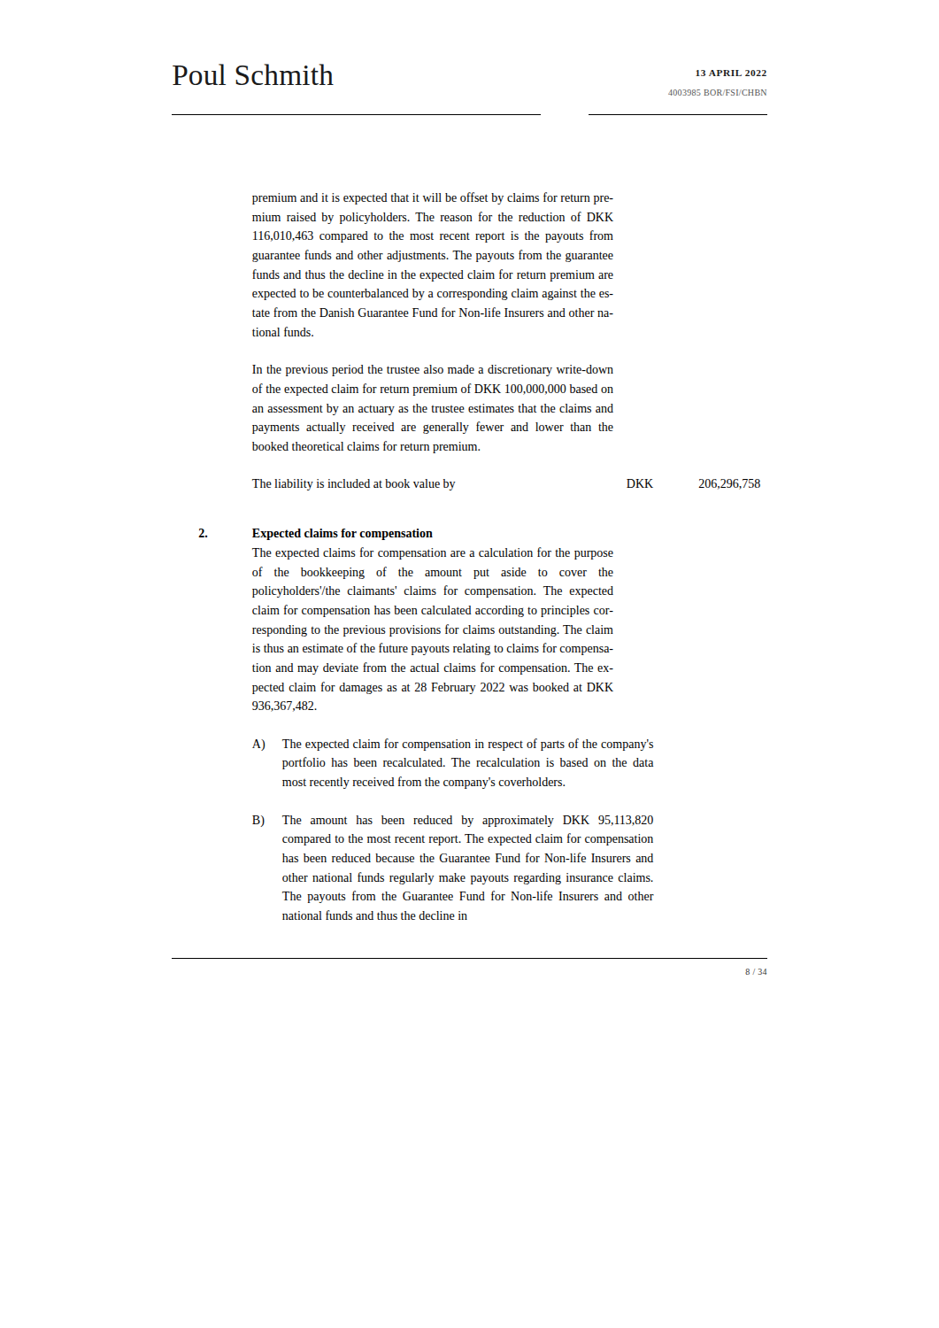Poul Schmith
13 APRIL 2022
4003985 BOR/FSI/CHBN
premium and it is expected that it will be offset by claims for return premium raised by policyholders. The reason for the reduction of DKK 116,010,463 compared to the most recent report is the payouts from guarantee funds and other adjustments. The payouts from the guarantee funds and thus the decline in the expected claim for return premium are expected to be counterbalanced by a corresponding claim against the estate from the Danish Guarantee Fund for Non-life Insurers and other national funds.
In the previous period the trustee also made a discretionary write-down of the expected claim for return premium of DKK 100,000,000 based on an assessment by an actuary as the trustee estimates that the claims and payments actually received are generally fewer and lower than the booked theoretical claims for return premium.
The liability is included at book value by
DKK
206,296,758
2.
Expected claims for compensation
The expected claims for compensation are a calculation for the purpose of the bookkeeping of the amount put aside to cover the policyholders'/the claimants' claims for compensation. The expected claim for compensation has been calculated according to principles corresponding to the previous provisions for claims outstanding. The claim is thus an estimate of the future payouts relating to claims for compensation and may deviate from the actual claims for compensation. The expected claim for damages as at 28 February 2022 was booked at DKK 936,367,482.
A)
The expected claim for compensation in respect of parts of the company's portfolio has been recalculated. The recalculation is based on the data most recently received from the company's coverholders.
B)
The amount has been reduced by approximately DKK 95,113,820 compared to the most recent report. The expected claim for compensation has been reduced because the Guarantee Fund for Non-life Insurers and other national funds regularly make payouts regarding insurance claims. The payouts from the Guarantee Fund for Non-life Insurers and other national funds and thus the decline in
8 / 34